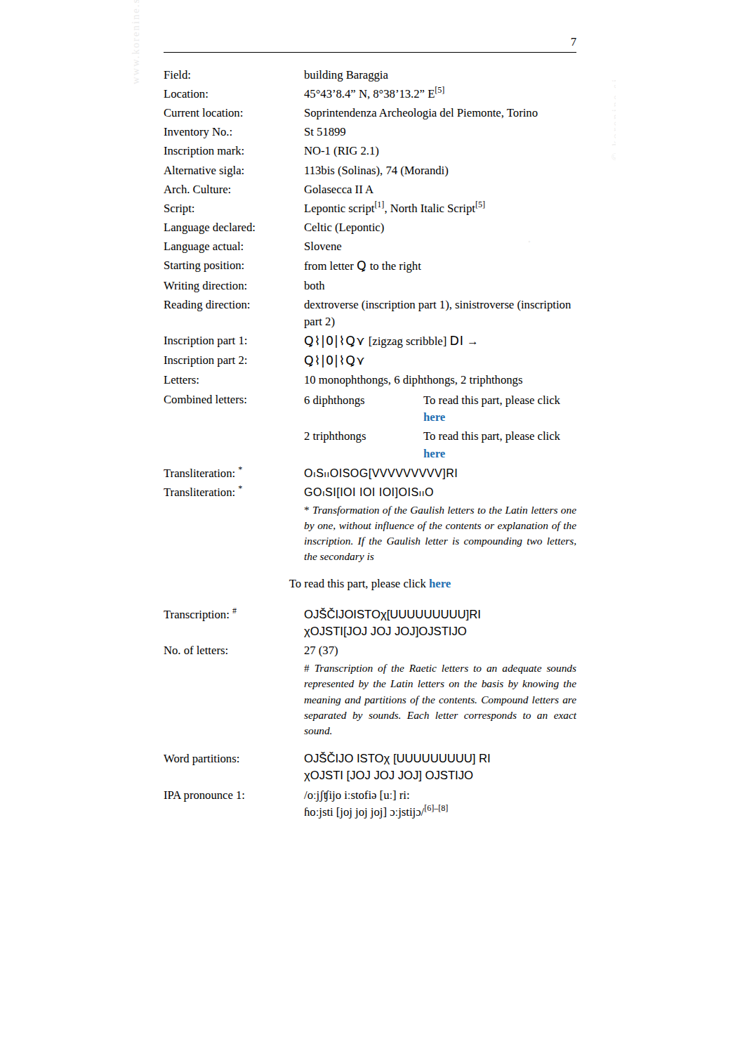www.korenine.si
© korenine.si
·
7
| Field: | building Baraggia |
| Location: | 45°43’8.4” N, 8°38’13.2” E [5] |
| Current location: | Soprintendenza Archeologia del Piemonte, Torino |
| Inventory No.: | St 51899 |
| Inscription mark: | NO-1 (RIG 2.1) |
| Alternative sigla: | 113bis (Solinas), 74 (Morandi) |
| Arch. Culture: | Golasecca II A |
| Script: | Lepontic script [1] , North Italic Script [5] |
| Language declared: | Celtic (Lepontic) |
| Language actual: | Slovene |
| Starting position: | from letter Ꝗ to the right |
| Writing direction: | both |
| Reading direction: | dextroverse (inscription part 1), sinistroverse (inscription part 2) |
| Inscription part 1: | Ꝗ⌇/0/⌇Ꝗ⋎ [zigzag scribble] DI → |
| Inscription part 2: | Ꝗ⌇/0/⌇Ꝗ⋎ |
| Letters: | 10 monophthongs, 6 diphthongs, 2 triphthongs |
| Combined letters: | / 6 diphthongs / To read this part, please click here / / 2 triphthongs / To read this part, please click here / |
| Transliteration: * | O ı S ıı OISOG[VVVVVVVVV]RI |
| Transliteration: * | GO ı SI[IOI IOI IOI]OIS ıı O * Transformation of the Gaulish letters to the Latin letters one by one, without influence of the contents or explanation of the inscription. If the Gaulish letter is compounding two letters, the secondary is |
To read this part, please click here
| Transcription: # | OJŠČIJOISTOχ[UUUUUUUUU]RI χOJSTI[JOJ JOJ JOJ]OJSTIJO |
| No. of letters: | 27 (37) # Transcription of the Raetic letters to an adequate sounds represented by the Latin letters on the basis by knowing the meaning and partitions of the contents. Compound letters are separated by sounds. Each letter corresponds to an exact sound. |
| Word partitions: | OJŠČIJO ISTOχ [UUUUUUUUU] RI χOJSTI [JOJ JOJ JOJ] OJSTIJO |
| IPA pronounce 1: | /oːjʃʧijo iːstofiə [uː] ri: ɦoːjsti [joj joj joj] ɔːjstijɔ/ [6]–[8] |